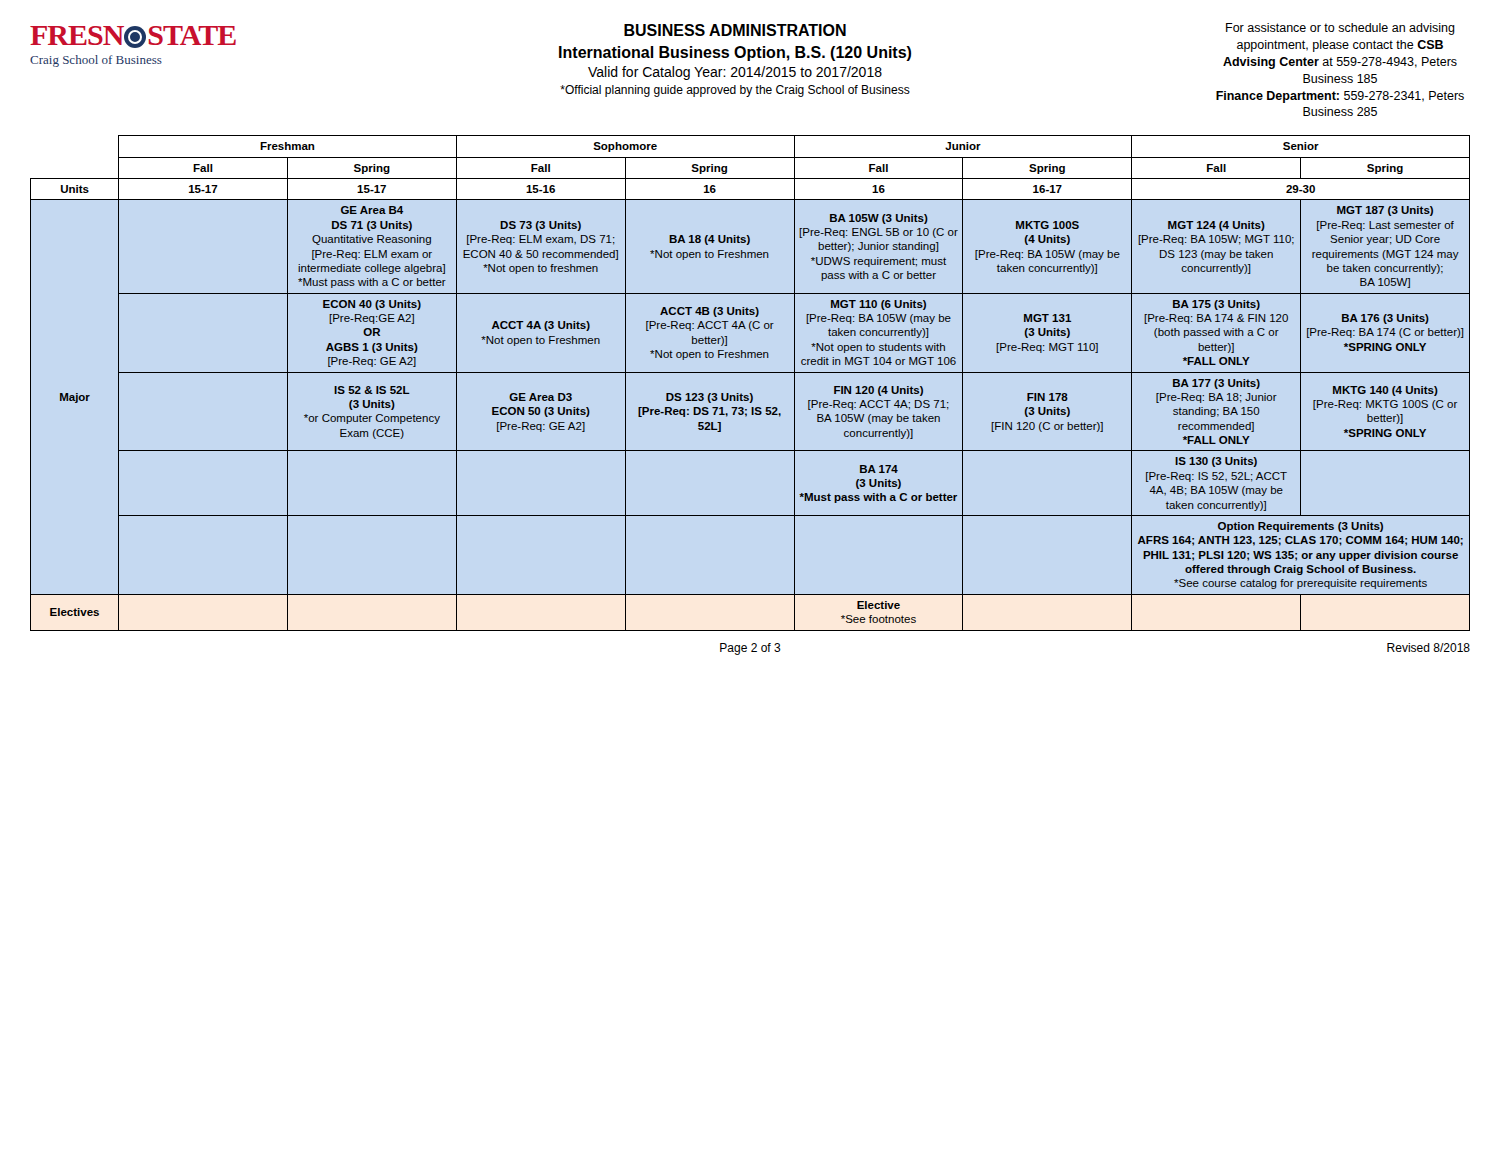FRESN STATE
Craig School of Business
BUSINESS ADMINISTRATION
International Business Option, B.S. (120 Units)
Valid for Catalog Year: 2014/2015 to 2017/2018
*Official planning guide approved by the Craig School of Business
For assistance or to schedule an advising appointment, please contact the CSB Advising Center at 559-278-4943, Peters Business 185
Finance Department: 559-278-2341, Peters Business 285
| | Freshman | Sophomore | Junior | Senior |
| --- | --- | --- | --- | --- |
| Fall | Spring | Fall | Spring | Fall | Spring | Fall | Spring |
| Units | 15-17 | 15-17 | 15-16 | 16 | 16 | 16-17 | 29-30 |
| Major | | GE Area B4 DS 71 (3 Units) Quantitative Reasoning [Pre-Req: ELM exam or intermediate college algebra] *Must pass with a C or better | DS 73 (3 Units) [Pre-Req: ELM exam, DS 71; ECON 40 & 50 recommended] *Not open to freshmen | BA 18 (4 Units) *Not open to Freshmen | BA 105W (3 Units) [Pre-Req: ENGL 5B or 10 (C or better); Junior standing] *UDWS requirement; must pass with a C or better | MKTG 100S (4 Units) [Pre-Req: BA 105W (may be taken concurrently)] | MGT 124 (4 Units) [Pre-Req: BA 105W; MGT 110; DS 123 (may be taken concurrently)] | MGT 187 (3 Units) [Pre-Req: Last semester of Senior year; UD Core requirements (MGT 124 may be taken concurrently); BA 105W] |
| | ECON 40 (3 Units) [Pre-Req:GE A2] OR AGBS 1 (3 Units) [Pre-Req: GE A2] | ACCT 4A (3 Units) *Not open to Freshmen | ACCT 4B (3 Units) [Pre-Req: ACCT 4A (C or better)] *Not open to Freshmen | MGT 110 (6 Units) [Pre-Req: BA 105W (may be taken concurrently)] *Not open to students with credit in MGT 104 or MGT 106 | MGT 131 (3 Units) [Pre-Req: MGT 110] | BA 175 (3 Units) [Pre-Req: BA 174 & FIN 120 (both passed with a C or better)] *FALL ONLY | BA 176 (3 Units) [Pre-Req: BA 174 (C or better)] *SPRING ONLY |
| | IS 52 & IS 52L (3 Units) *or Computer Competency Exam (CCE) | GE Area D3 ECON 50 (3 Units) [Pre-Req: GE A2] | DS 123 (3 Units) [Pre-Req: DS 71, 73; IS 52, 52L] | FIN 120 (4 Units) [Pre-Req: ACCT 4A; DS 71; BA 105W (may be taken concurrently)] | FIN 178 (3 Units) [FIN 120 (C or better)] | BA 177 (3 Units) [Pre-Req: BA 18; Junior standing; BA 150 recommended] *FALL ONLY | MKTG 140 (4 Units) [Pre-Req: MKTG 100S (C or better)] *SPRING ONLY |
| | | | | BA 174 (3 Units) *Must pass with a C or better | | IS 130 (3 Units) [Pre-Req: IS 52, 52L; ACCT 4A, 4B; BA 105W (may be taken concurrently)] | |
| | | | | | | Option Requirements (3 Units) AFRS 164; ANTH 123, 125; CLAS 170; COMM 164; HUM 140; PHIL 131; PLSI 120; WS 135; or any upper division course offered through Craig School of Business. *See course catalog for prerequisite requirements |
| Electives | | | | | Elective *See footnotes | | | |
Page 2 of 3
Revised 8/2018